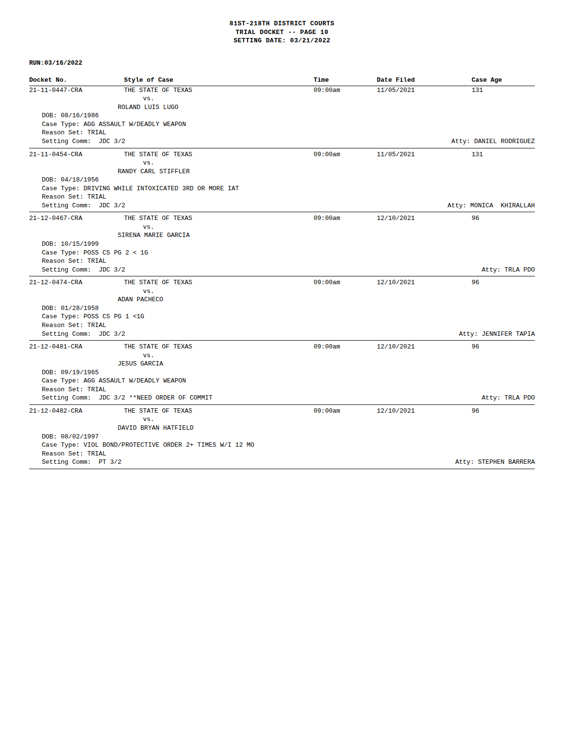81ST-218TH DISTRICT COURTS
TRIAL DOCKET -- PAGE 10
SETTING DATE: 03/21/2022
RUN:03/16/2022
| Docket No. | Style of Case | Time | Date Filed | Case Age |
| --- | --- | --- | --- | --- |
| 21-11-0447-CRA | THE STATE OF TEXAS | 09:00am | 11/05/2021 | 131 |
vs. ROLAND LUIS LUGO DOB: 08/16/1986 Case Type: AGG ASSAULT W/DEADLY WEAPON Reason Set: TRIAL
Setting Comm: JDC 3/2 Atty: DANIEL RODRIGUEZ
| 21-11-0454-CRA | THE STATE OF TEXAS | 09:00am | 11/05/2021 | 131 |
vs. RANDY CARL STIFFLER DOB: 04/18/1956 Case Type: DRIVING WHILE INTOXICATED 3RD OR MORE IAT Reason Set: TRIAL
Setting Comm: JDC 3/2 Atty: MONICA KHIRALLAH
| 21-12-0467-CRA | THE STATE OF TEXAS | 09:00am | 12/10/2021 | 96 |
vs. SIRENA MARIE GARCIA DOB: 10/15/1999 Case Type: POSS CS PG 2 < 1G Reason Set: TRIAL
Setting Comm: JDC 3/2 Atty: TRLA PDO
| 21-12-0474-CRA | THE STATE OF TEXAS | 09:00am | 12/10/2021 | 96 |
vs. ADAN PACHECO DOB: 01/28/1958 Case Type: POSS CS PG 1 <1G Reason Set: TRIAL
Setting Comm: JDC 3/2 Atty: JENNIFER TAPIA
| 21-12-0481-CRA | THE STATE OF TEXAS | 09:00am | 12/10/2021 | 96 |
vs. JESUS GARCIA DOB: 09/19/1965 Case Type: AGG ASSAULT W/DEADLY WEAPON Reason Set: TRIAL
Setting Comm: JDC 3/2 **NEED ORDER OF COMMIT Atty: TRLA PDO
| 21-12-0482-CRA | THE STATE OF TEXAS | 09:00am | 12/10/2021 | 96 |
vs. DAVID BRYAN HATFIELD DOB: 08/02/1997 Case Type: VIOL BOND/PROTECTIVE ORDER 2+ TIMES W/I 12 MO Reason Set: TRIAL
Setting Comm: PT 3/2 Atty: STEPHEN BARRERA